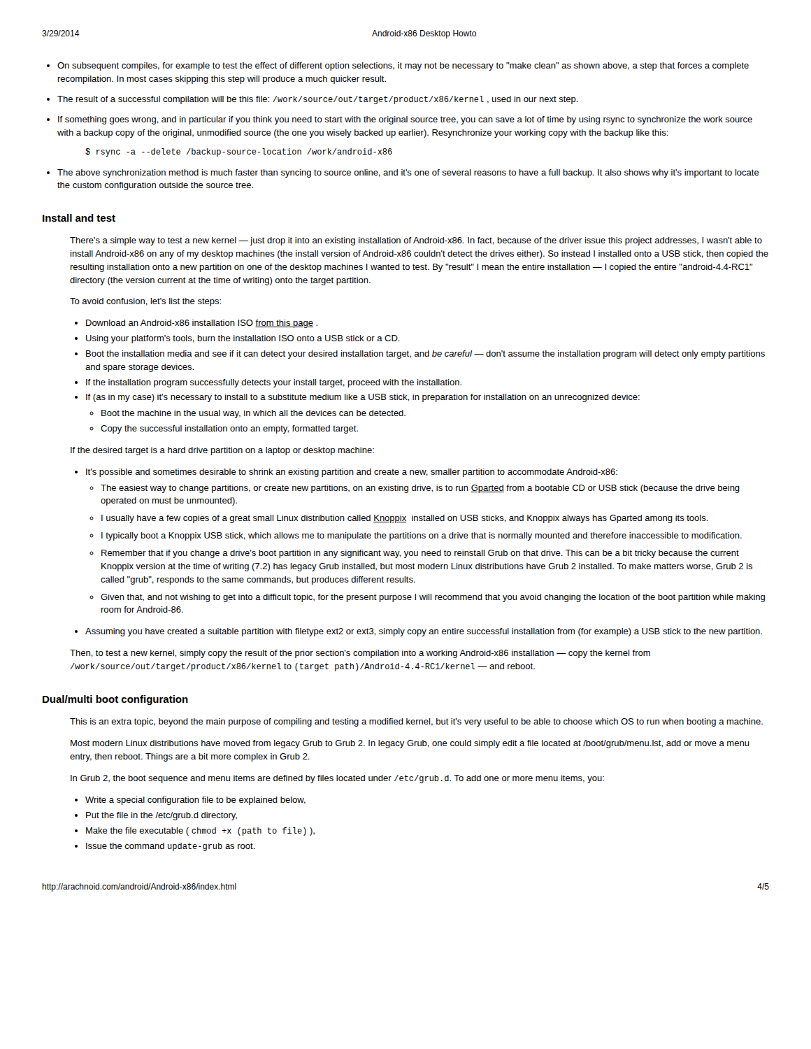3/29/2014
Android-x86 Desktop Howto
On subsequent compiles, for example to test the effect of different option selections, it may not be necessary to "make clean" as shown above, a step that forces a complete recompilation. In most cases skipping this step will produce a much quicker result.
The result of a successful compilation will be this file: /work/source/out/target/product/x86/kernel , used in our next step.
If something goes wrong, and in particular if you think you need to start with the original source tree, you can save a lot of time by using rsync to synchronize the work source with a backup copy of the original, unmodified source (the one you wisely backed up earlier). Resynchronize your working copy with the backup like this:
$ rsync -a --delete /backup-source-location /work/android-x86
The above synchronization method is much faster than syncing to source online, and it's one of several reasons to have a full backup. It also shows why it's important to locate the custom configuration outside the source tree.
Install and test
There's a simple way to test a new kernel — just drop it into an existing installation of Android-x86. In fact, because of the driver issue this project addresses, I wasn't able to install Android-x86 on any of my desktop machines (the install version of Android-x86 couldn't detect the drives either). So instead I installed onto a USB stick, then copied the resulting installation onto a new partition on one of the desktop machines I wanted to test. By "result" I mean the entire installation — I copied the entire "android-4.4-RC1" directory (the version current at the time of writing) onto the target partition.
To avoid confusion, let's list the steps:
Download an Android-x86 installation ISO from this page .
Using your platform's tools, burn the installation ISO onto a USB stick or a CD.
Boot the installation media and see if it can detect your desired installation target, and be careful — don't assume the installation program will detect only empty partitions and spare storage devices.
If the installation program successfully detects your install target, proceed with the installation.
If (as in my case) it's necessary to install to a substitute medium like a USB stick, in preparation for installation on an unrecognized device:
Boot the machine in the usual way, in which all the devices can be detected.
Copy the successful installation onto an empty, formatted target.
If the desired target is a hard drive partition on a laptop or desktop machine:
It's possible and sometimes desirable to shrink an existing partition and create a new, smaller partition to accommodate Android-x86:
The easiest way to change partitions, or create new partitions, on an existing drive, is to run Gparted from a bootable CD or USB stick (because the drive being operated on must be unmounted).
I usually have a few copies of a great small Linux distribution called Knoppix installed on USB sticks, and Knoppix always has Gparted among its tools.
I typically boot a Knoppix USB stick, which allows me to manipulate the partitions on a drive that is normally mounted and therefore inaccessible to modification.
Remember that if you change a drive's boot partition in any significant way, you need to reinstall Grub on that drive. This can be a bit tricky because the current Knoppix version at the time of writing (7.2) has legacy Grub installed, but most modern Linux distributions have Grub 2 installed. To make matters worse, Grub 2 is called "grub", responds to the same commands, but produces different results.
Given that, and not wishing to get into a difficult topic, for the present purpose I will recommend that you avoid changing the location of the boot partition while making room for Android-86.
Assuming you have created a suitable partition with filetype ext2 or ext3, simply copy an entire successful installation from (for example) a USB stick to the new partition.
Then, to test a new kernel, simply copy the result of the prior section's compilation into a working Android-x86 installation — copy the kernel from /work/source/out/target/product/x86/kernel to (target path)/Android-4.4-RC1/kernel — and reboot.
Dual/multi boot configuration
This is an extra topic, beyond the main purpose of compiling and testing a modified kernel, but it's very useful to be able to choose which OS to run when booting a machine.
Most modern Linux distributions have moved from legacy Grub to Grub 2. In legacy Grub, one could simply edit a file located at /boot/grub/menu.lst, add or move a menu entry, then reboot. Things are a bit more complex in Grub 2.
In Grub 2, the boot sequence and menu items are defined by files located under /etc/grub.d. To add one or more menu items, you:
Write a special configuration file to be explained below,
Put the file in the /etc/grub.d directory,
Make the file executable ( chmod +x (path to file) ),
Issue the command update-grub as root.
http://arachnoid.com/android/Android-x86/index.html
4/5